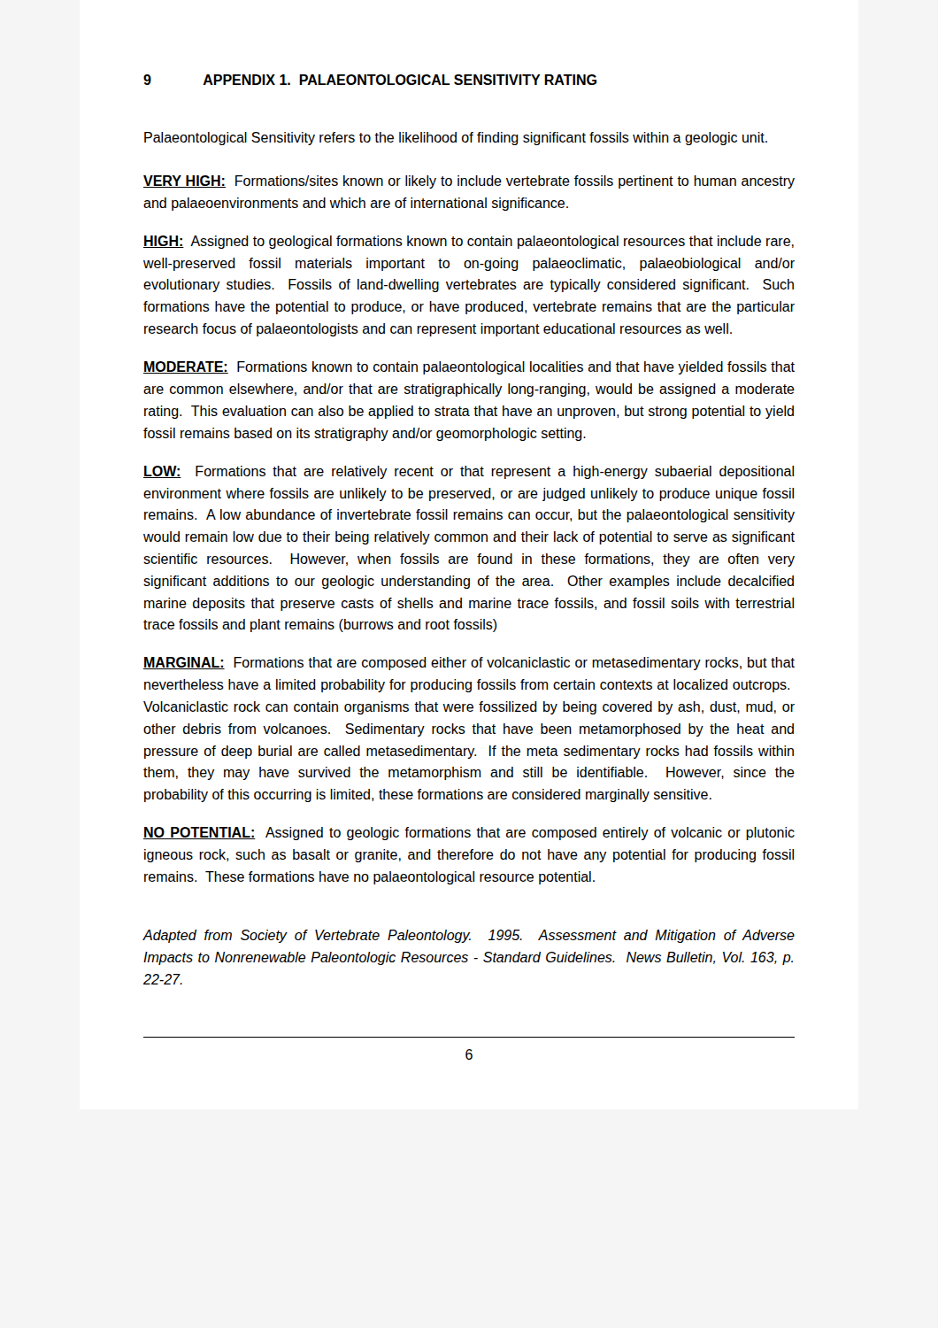9 APPENDIX 1. PALAEONTOLOGICAL SENSITIVITY RATING
Palaeontological Sensitivity refers to the likelihood of finding significant fossils within a geologic unit.
VERY HIGH: Formations/sites known or likely to include vertebrate fossils pertinent to human ancestry and palaeoenvironments and which are of international significance.
HIGH: Assigned to geological formations known to contain palaeontological resources that include rare, well-preserved fossil materials important to on-going palaeoclimatic, palaeobiological and/or evolutionary studies. Fossils of land-dwelling vertebrates are typically considered significant. Such formations have the potential to produce, or have produced, vertebrate remains that are the particular research focus of palaeontologists and can represent important educational resources as well.
MODERATE: Formations known to contain palaeontological localities and that have yielded fossils that are common elsewhere, and/or that are stratigraphically long-ranging, would be assigned a moderate rating. This evaluation can also be applied to strata that have an unproven, but strong potential to yield fossil remains based on its stratigraphy and/or geomorphologic setting.
LOW: Formations that are relatively recent or that represent a high-energy subaerial depositional environment where fossils are unlikely to be preserved, or are judged unlikely to produce unique fossil remains. A low abundance of invertebrate fossil remains can occur, but the palaeontological sensitivity would remain low due to their being relatively common and their lack of potential to serve as significant scientific resources. However, when fossils are found in these formations, they are often very significant additions to our geologic understanding of the area. Other examples include decalcified marine deposits that preserve casts of shells and marine trace fossils, and fossil soils with terrestrial trace fossils and plant remains (burrows and root fossils)
MARGINAL: Formations that are composed either of volcaniclastic or metasedimentary rocks, but that nevertheless have a limited probability for producing fossils from certain contexts at localized outcrops. Volcaniclastic rock can contain organisms that were fossilized by being covered by ash, dust, mud, or other debris from volcanoes. Sedimentary rocks that have been metamorphosed by the heat and pressure of deep burial are called metasedimentary. If the meta sedimentary rocks had fossils within them, they may have survived the metamorphism and still be identifiable. However, since the probability of this occurring is limited, these formations are considered marginally sensitive.
NO POTENTIAL: Assigned to geologic formations that are composed entirely of volcanic or plutonic igneous rock, such as basalt or granite, and therefore do not have any potential for producing fossil remains. These formations have no palaeontological resource potential.
Adapted from Society of Vertebrate Paleontology. 1995. Assessment and Mitigation of Adverse Impacts to Nonrenewable Paleontologic Resources - Standard Guidelines. News Bulletin, Vol. 163, p. 22-27.
6